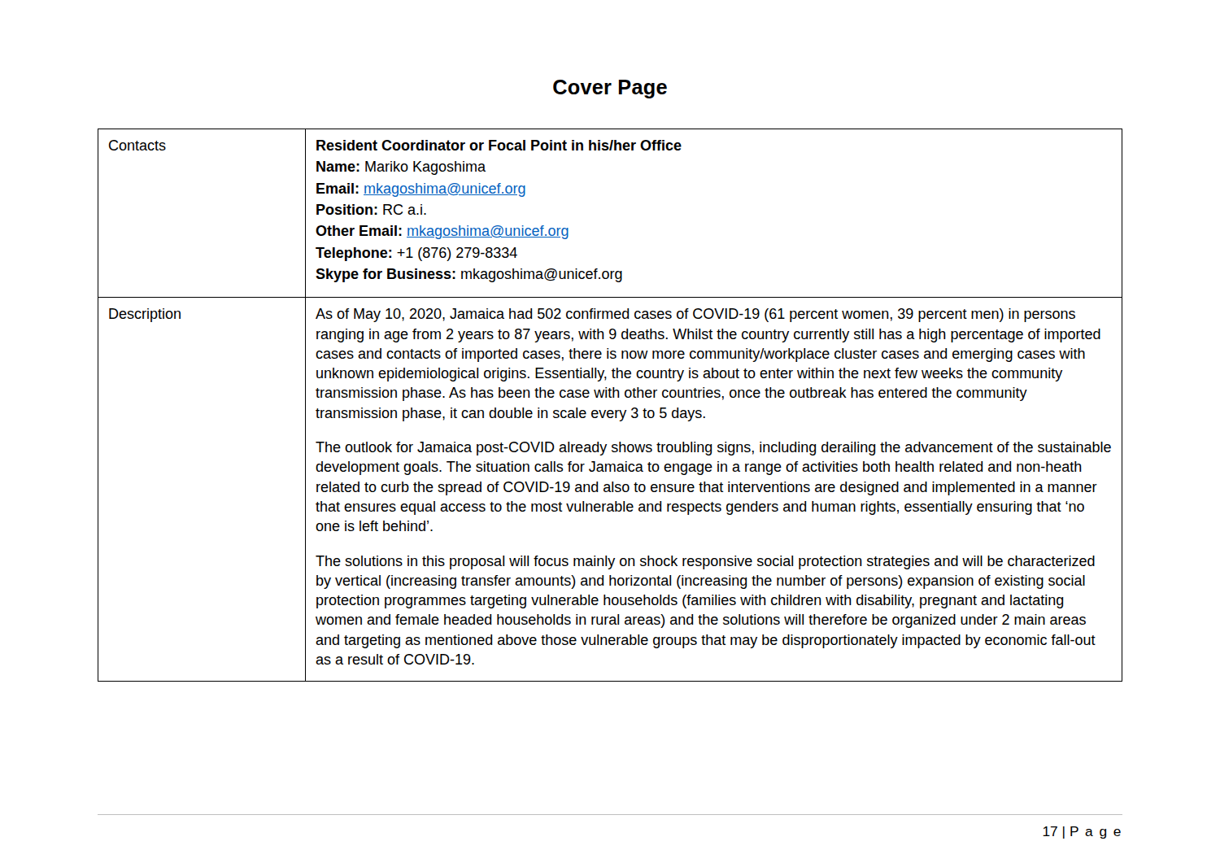Cover Page
| Contacts | Resident Coordinator or Focal Point in his/her Office Name: Mariko Kagoshima Email: mkagoshima@unicef.org Position: RC a.i. Other Email: mkagoshima@unicef.org Telephone: +1 (876) 279-8334 Skype for Business: mkagoshima@unicef.org |
| Description | As of May 10, 2020, Jamaica had 502 confirmed cases of COVID-19 (61 percent women, 39 percent men) in persons ranging in age from 2 years to 87 years, with 9 deaths. Whilst the country currently still has a high percentage of imported cases and contacts of imported cases, there is now more community/workplace cluster cases and emerging cases with unknown epidemiological origins. Essentially, the country is about to enter within the next few weeks the community transmission phase. As has been the case with other countries, once the outbreak has entered the community transmission phase, it can double in scale every 3 to 5 days. The outlook for Jamaica post-COVID already shows troubling signs, including derailing the advancement of the sustainable development goals. The situation calls for Jamaica to engage in a range of activities both health related and non-heath related to curb the spread of COVID-19 and also to ensure that interventions are designed and implemented in a manner that ensures equal access to the most vulnerable and respects genders and human rights, essentially ensuring that ‘no one is left behind’. The solutions in this proposal will focus mainly on shock responsive social protection strategies and will be characterized by vertical (increasing transfer amounts) and horizontal (increasing the number of persons) expansion of existing social protection programmes targeting vulnerable households (families with children with disability, pregnant and lactating women and female headed households in rural areas) and the solutions will therefore be organized under 2 main areas and targeting as mentioned above those vulnerable groups that may be disproportionately impacted by economic fall-out as a result of COVID-19. |
17 | P a g e